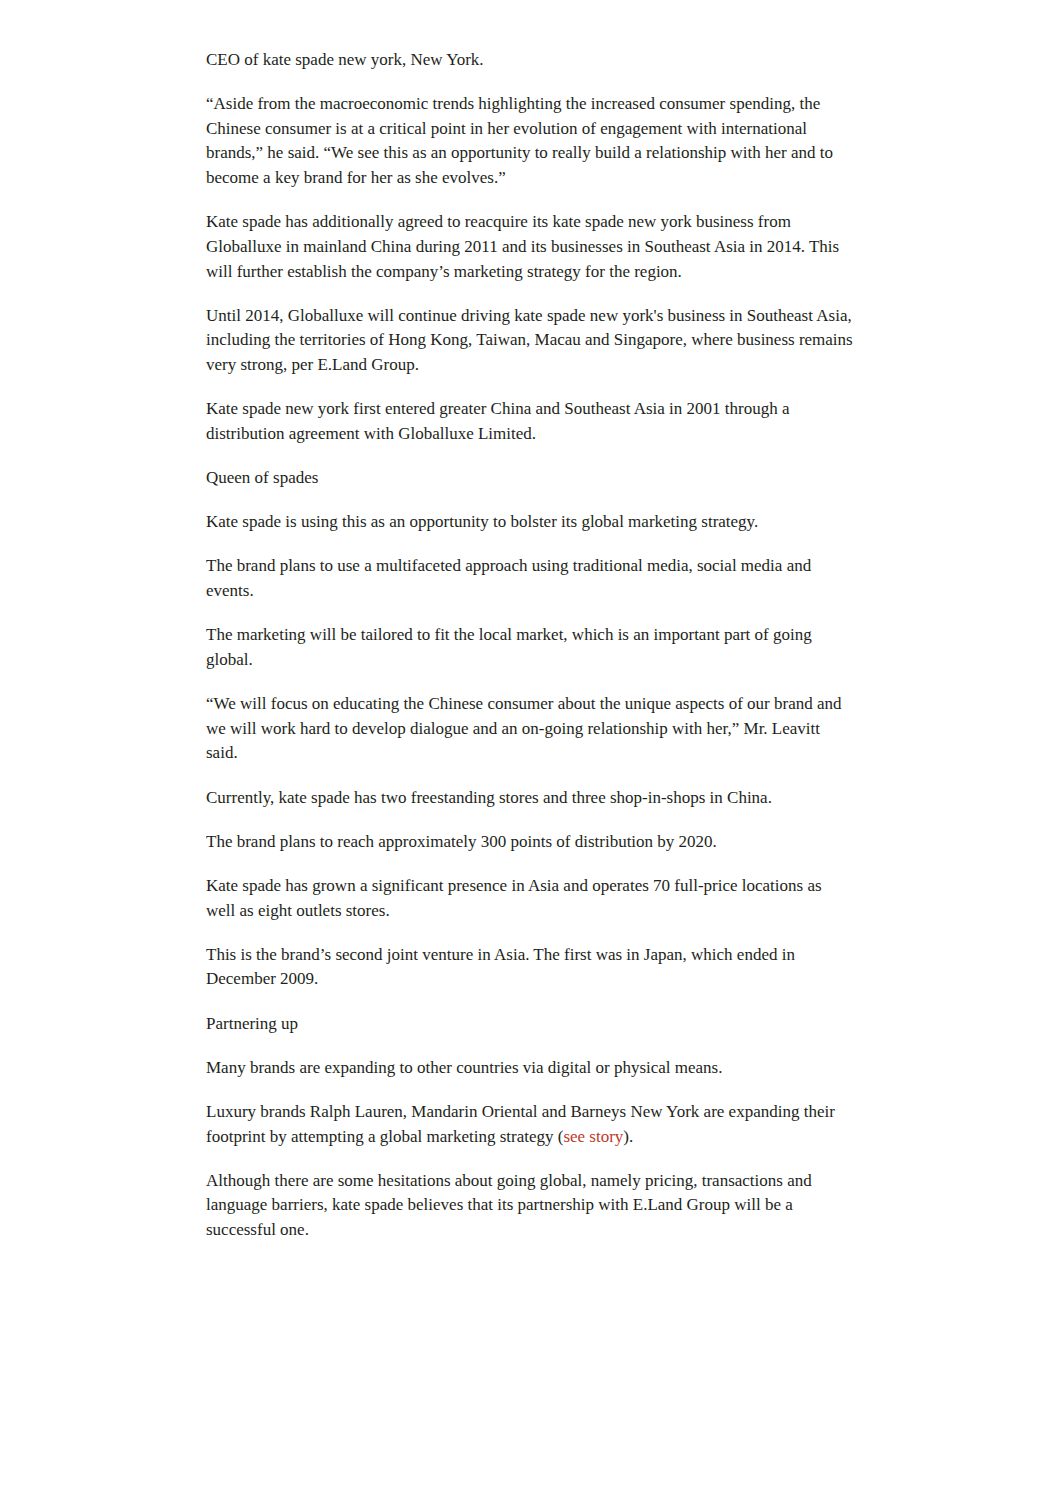CEO of kate spade new york, New York.
“Aside from the macroeconomic trends highlighting the increased consumer spending, the Chinese consumer is at a critical point in her evolution of engagement with international brands,” he said. “We see this as an opportunity to really build a relationship with her and to become a key brand for her as she evolves.”
Kate spade has additionally agreed to reacquire its kate spade new york business from Globalluxe in mainland China during 2011 and its businesses in Southeast Asia in 2014. This will further establish the company’s marketing strategy for the region.
Until 2014, Globalluxe will continue driving kate spade new york's business in Southeast Asia, including the territories of Hong Kong, Taiwan, Macau and Singapore, where business remains very strong, per E.Land Group.
Kate spade new york first entered greater China and Southeast Asia in 2001 through a distribution agreement with Globalluxe Limited.
Queen of spades
Kate spade is using this as an opportunity to bolster its global marketing strategy.
The brand plans to use a multifaceted approach using traditional media, social media and events.
The marketing will be tailored to fit the local market, which is an important part of going global.
“We will focus on educating the Chinese consumer about the unique aspects of our brand and we will work hard to develop dialogue and an on-going relationship with her,” Mr. Leavitt said.
Currently, kate spade has two freestanding stores and three shop-in-shops in China.
The brand plans to reach approximately 300 points of distribution by 2020.
Kate spade has grown a significant presence in Asia and operates 70 full-price locations as well as eight outlets stores.
This is the brand’s second joint venture in Asia. The first was in Japan, which ended in December 2009.
Partnering up
Many brands are expanding to other countries via digital or physical means.
Luxury brands Ralph Lauren, Mandarin Oriental and Barneys New York are expanding their footprint by attempting a global marketing strategy (see story).
Although there are some hesitations about going global, namely pricing, transactions and language barriers, kate spade believes that its partnership with E.Land Group will be a successful one.